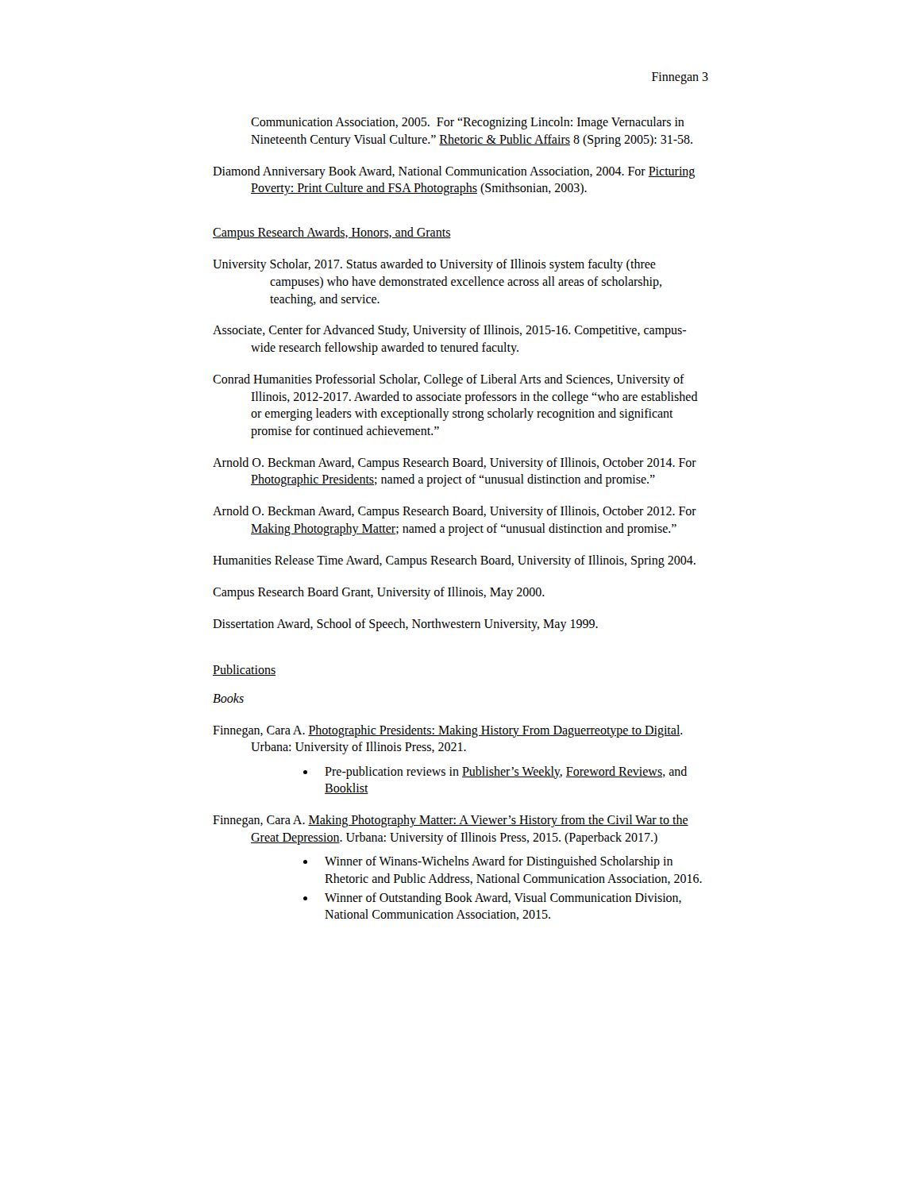Finnegan 3
Communication Association, 2005. For “Recognizing Lincoln: Image Vernaculars in Nineteenth Century Visual Culture.” Rhetoric & Public Affairs 8 (Spring 2005): 31-58.
Diamond Anniversary Book Award, National Communication Association, 2004. For Picturing Poverty: Print Culture and FSA Photographs (Smithsonian, 2003).
Campus Research Awards, Honors, and Grants
University Scholar, 2017. Status awarded to University of Illinois system faculty (three campuses) who have demonstrated excellence across all areas of scholarship, teaching, and service.
Associate, Center for Advanced Study, University of Illinois, 2015-16. Competitive, campus-wide research fellowship awarded to tenured faculty.
Conrad Humanities Professorial Scholar, College of Liberal Arts and Sciences, University of Illinois, 2012-2017. Awarded to associate professors in the college “who are established or emerging leaders with exceptionally strong scholarly recognition and significant promise for continued achievement.”
Arnold O. Beckman Award, Campus Research Board, University of Illinois, October 2014. For Photographic Presidents; named a project of “unusual distinction and promise.”
Arnold O. Beckman Award, Campus Research Board, University of Illinois, October 2012. For Making Photography Matter; named a project of “unusual distinction and promise.”
Humanities Release Time Award, Campus Research Board, University of Illinois, Spring 2004.
Campus Research Board Grant, University of Illinois, May 2000.
Dissertation Award, School of Speech, Northwestern University, May 1999.
Publications
Books
Finnegan, Cara A. Photographic Presidents: Making History From Daguerreotype to Digital. Urbana: University of Illinois Press, 2021.
Pre-publication reviews in Publisher’s Weekly, Foreword Reviews, and Booklist
Finnegan, Cara A. Making Photography Matter: A Viewer’s History from the Civil War to the Great Depression. Urbana: University of Illinois Press, 2015. (Paperback 2017.)
Winner of Winans-Wichelns Award for Distinguished Scholarship in Rhetoric and Public Address, National Communication Association, 2016.
Winner of Outstanding Book Award, Visual Communication Division, National Communication Association, 2015.